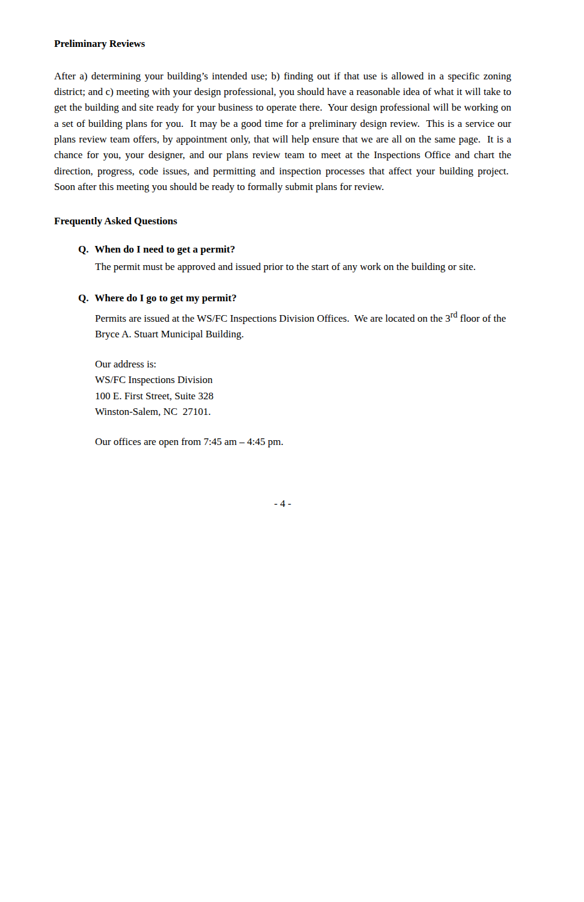Preliminary Reviews
After a) determining your building’s intended use; b) finding out if that use is allowed in a specific zoning district; and c) meeting with your design professional, you should have a reasonable idea of what it will take to get the building and site ready for your business to operate there. Your design professional will be working on a set of building plans for you. It may be a good time for a preliminary design review. This is a service our plans review team offers, by appointment only, that will help ensure that we are all on the same page. It is a chance for you, your designer, and our plans review team to meet at the Inspections Office and chart the direction, progress, code issues, and permitting and inspection processes that affect your building project. Soon after this meeting you should be ready to formally submit plans for review.
Frequently Asked Questions
Q. When do I need to get a permit?
The permit must be approved and issued prior to the start of any work on the building or site.
Q. Where do I go to get my permit?
Permits are issued at the WS/FC Inspections Division Offices. We are located on the 3rd floor of the Bryce A. Stuart Municipal Building.
Our address is:
WS/FC Inspections Division
100 E. First Street, Suite 328
Winston-Salem, NC 27101.
Our offices are open from 7:45 am – 4:45 pm.
- 4 -